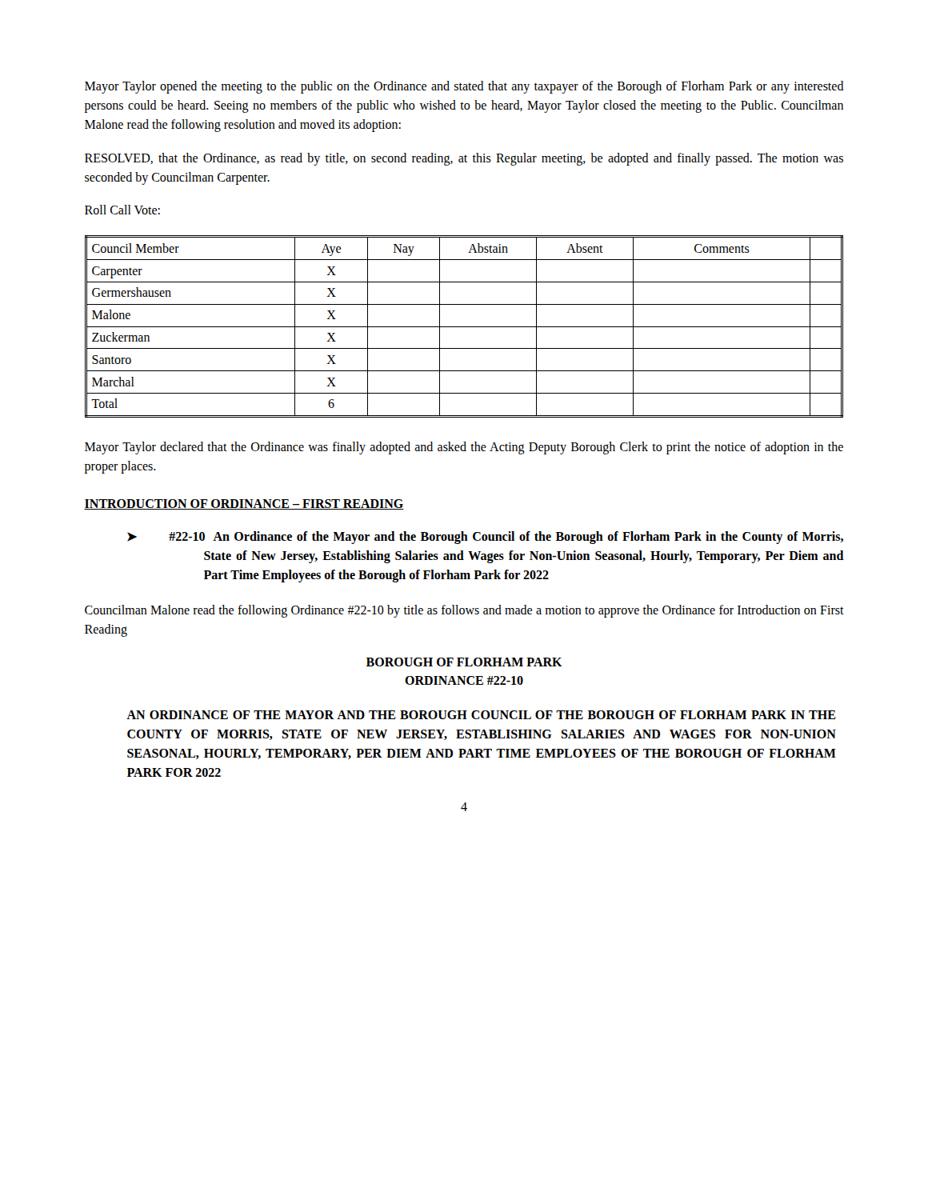Mayor Taylor opened the meeting to the public on the Ordinance and stated that any taxpayer of the Borough of Florham Park or any interested persons could be heard. Seeing no members of the public who wished to be heard, Mayor Taylor closed the meeting to the Public. Councilman Malone read the following resolution and moved its adoption:
RESOLVED, that the Ordinance, as read by title, on second reading, at this Regular meeting, be adopted and finally passed. The motion was seconded by Councilman Carpenter.
Roll Call Vote:
| Council Member | Aye | Nay | Abstain | Absent | Comments | |
| --- | --- | --- | --- | --- | --- | --- |
| Carpenter | X | | | | | |
| Germershausen | X | | | | | |
| Malone | X | | | | | |
| Zuckerman | X | | | | | |
| Santoro | X | | | | | |
| Marchal | X | | | | | |
| Total | 6 | | | | | |
Mayor Taylor declared that the Ordinance was finally adopted and asked the Acting Deputy Borough Clerk to print the notice of adoption in the proper places.
INTRODUCTION OF ORDINANCE – FIRST READING
➤ #22-10 An Ordinance of the Mayor and the Borough Council of the Borough of Florham Park in the County of Morris, State of New Jersey, Establishing Salaries and Wages for Non-Union Seasonal, Hourly, Temporary, Per Diem and Part Time Employees of the Borough of Florham Park for 2022
Councilman Malone read the following Ordinance #22-10 by title as follows and made a motion to approve the Ordinance for Introduction on First Reading
BOROUGH OF FLORHAM PARK
ORDINANCE #22-10
AN ORDINANCE OF THE MAYOR AND THE BOROUGH COUNCIL OF THE BOROUGH OF FLORHAM PARK IN THE COUNTY OF MORRIS, STATE OF NEW JERSEY, ESTABLISHING SALARIES AND WAGES FOR NON-UNION SEASONAL, HOURLY, TEMPORARY, PER DIEM AND PART TIME EMPLOYEES OF THE BOROUGH OF FLORHAM PARK FOR 2022
4